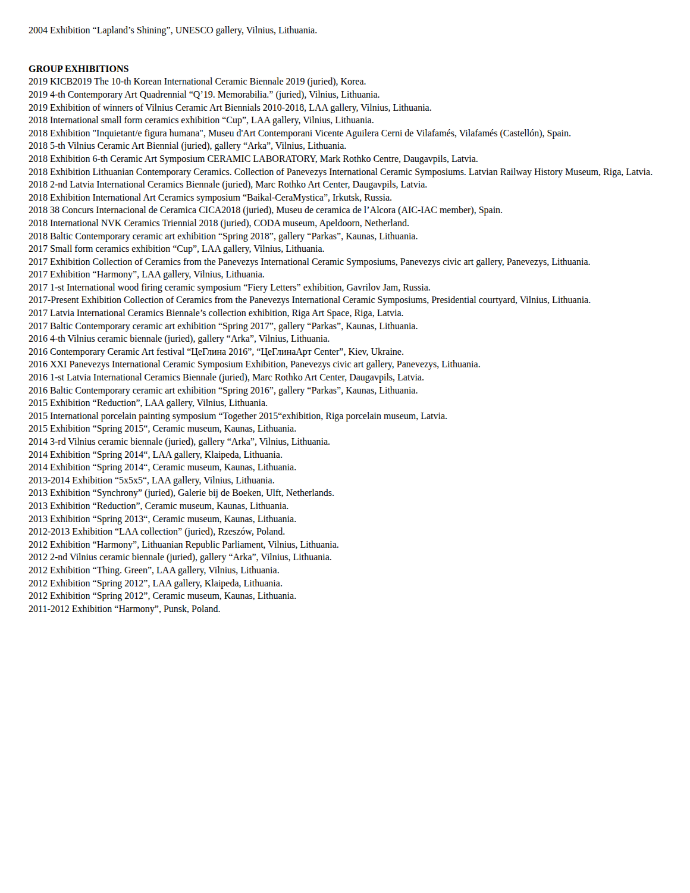2004 Exhibition “Lapland’s Shining”, UNESCO gallery, Vilnius, Lithuania.
GROUP EXHIBITIONS
2019 KICB2019 The 10-th Korean International Ceramic Biennale 2019 (juried), Korea.
2019 4-th Contemporary Art Quadrennial “Q’19. Memorabilia.” (juried), Vilnius, Lithuania.
2019 Exhibition of winners of Vilnius Ceramic Art Biennials 2010-2018, LAA gallery, Vilnius, Lithuania.
2018 International small form ceramics exhibition “Cup”, LAA gallery, Vilnius, Lithuania.
2018 Exhibition "Inquietant/e figura humana", Museu d'Art Contemporani Vicente Aguilera Cerni de Vilafamés, Vilafamés (Castellón), Spain.
2018 5-th Vilnius Ceramic Art Biennial (juried), gallery “Arka”, Vilnius, Lithuania.
2018 Exhibition 6-th Ceramic Art Symposium CERAMIC LABORATORY, Mark Rothko Centre, Daugavpils, Latvia.
2018 Exhibition Lithuanian Contemporary Ceramics. Collection of Panevezys International Ceramic Symposiums. Latvian Railway History Museum, Riga, Latvia.
2018 2-nd Latvia International Ceramics Biennale (juried), Marc Rothko Art Center, Daugavpils, Latvia.
2018 Exhibition International Art Ceramics symposium “Baikal-CeraMystica”, Irkutsk, Russia.
2018 38 Concurs Internacional de Ceramica CICA2018 (juried), Museu de ceramica de l’Alcora (AIC-IAC member), Spain.
2018 International NVK Ceramics Triennial 2018 (juried), CODA museum, Apeldoorn, Netherland.
2018 Baltic Contemporary ceramic art exhibition “Spring 2018”, gallery “Parkas”, Kaunas, Lithuania.
2017 Small form ceramics exhibition “Cup”, LAA gallery, Vilnius, Lithuania.
2017 Exhibition Collection of Ceramics from the Panevezys International Ceramic Symposiums, Panevezys civic art gallery, Panevezys, Lithuania.
2017 Exhibition “Harmony”, LAA gallery, Vilnius, Lithuania.
2017 1-st International wood firing ceramic symposium “Fiery Letters” exhibition, Gavrilov Jam, Russia.
2017-Present Exhibition Collection of Ceramics from the Panevezys International Ceramic Symposiums, Presidential courtyard, Vilnius, Lithuania.
2017 Latvia International Ceramics Biennale’s collection exhibition, Riga Art Space, Riga, Latvia.
2017 Baltic Contemporary ceramic art exhibition “Spring 2017”, gallery “Parkas”, Kaunas, Lithuania.
2016 4-th Vilnius ceramic biennale (juried), gallery “Arka”, Vilnius, Lithuania.
2016 Contemporary Ceramic Art festival “ЦеГлина 2016”, “ЦеГлинаАрт Center”, Kiev, Ukraine.
2016 XXI Panevezys International Ceramic Symposium Exhibition, Panevezys civic art gallery, Panevezys, Lithuania.
2016 1-st Latvia International Ceramics Biennale (juried), Marc Rothko Art Center, Daugavpils, Latvia.
2016 Baltic Contemporary ceramic art exhibition “Spring 2016”, gallery “Parkas”, Kaunas, Lithuania.
2015 Exhibition “Reduction”, LAA gallery, Vilnius, Lithuania.
2015 International porcelain painting symposium “Together 2015“exhibition, Riga porcelain museum, Latvia.
2015 Exhibition “Spring 2015“, Ceramic museum, Kaunas, Lithuania.
2014 3-rd Vilnius ceramic biennale (juried), gallery “Arka”, Vilnius, Lithuania.
2014 Exhibition “Spring 2014“, LAA gallery, Klaipeda, Lithuania.
2014 Exhibition “Spring 2014“, Ceramic museum, Kaunas, Lithuania.
2013-2014 Exhibition “5x5x5“, LAA gallery, Vilnius, Lithuania.
2013 Exhibition “Synchrony” (juried), Galerie bij de Boeken, Ulft, Netherlands.
2013 Exhibition “Reduction”, Ceramic museum, Kaunas, Lithuania.
2013 Exhibition “Spring 2013“, Ceramic museum, Kaunas, Lithuania.
2012-2013 Exhibition “LAA collection” (juried), Rzeszów, Poland.
2012 Exhibition “Harmony”, Lithuanian Republic Parliament, Vilnius, Lithuania.
2012 2-nd Vilnius ceramic biennale (juried), gallery “Arka”, Vilnius, Lithuania.
2012 Exhibition “Thing. Green”, LAA gallery, Vilnius, Lithuania.
2012 Exhibition “Spring 2012”, LAA gallery, Klaipeda, Lithuania.
2012 Exhibition “Spring 2012”, Ceramic museum, Kaunas, Lithuania.
2011-2012 Exhibition “Harmony”, Punsk, Poland.